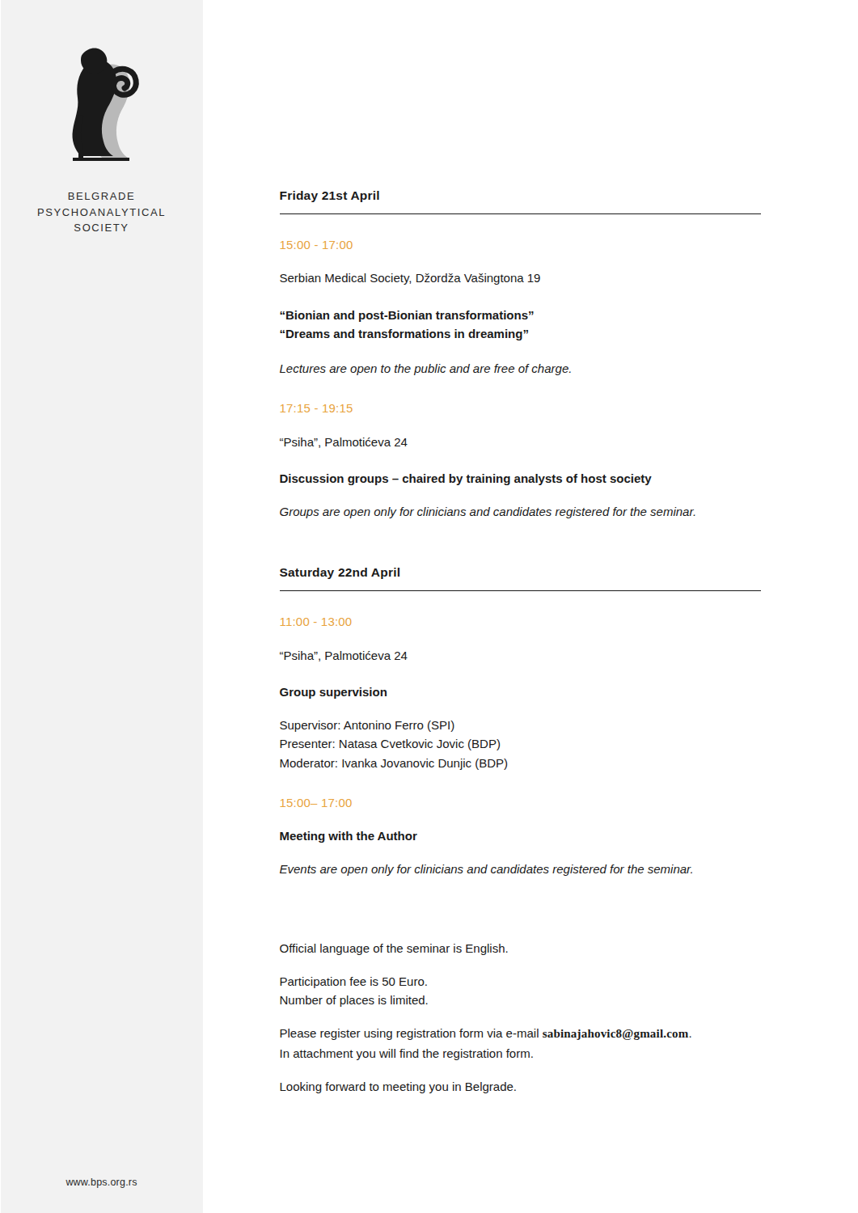BELGRADE
PSYCHOANALYTICAL
SOCIETY
www.bps.org.rs
Friday 21st April
15:00 - 17:00
Serbian Medical Society, Džordža Vašingtona 19
“Bionian and post-Bionian transformations” “Dreams and transformations in dreaming”
Lectures are open to the public and are free of charge.
17:15 - 19:15
“Psiha”, Palmotićeva 24
Discussion groups – chaired by training analysts of host society
Groups are open only for clinicians and candidates registered for the seminar.
Saturday 22nd April
11:00 - 13:00
“Psiha”, Palmotićeva 24
Group supervision
Supervisor: Antonino Ferro (SPI) Presenter: Natasa Cvetkovic Jovic (BDP) Moderator: Ivanka Jovanovic Dunjic (BDP)
15:00– 17:00
Meeting with the Author
Events are open only for clinicians and candidates registered for the seminar.
Official language of the seminar is English.
Participation fee is 50 Euro.
Number of places is limited.
Please register using registration form via e-mail sabinajahovic8@gmail.com.
In attachment you will find the registration form.
Looking forward to meeting you in Belgrade.